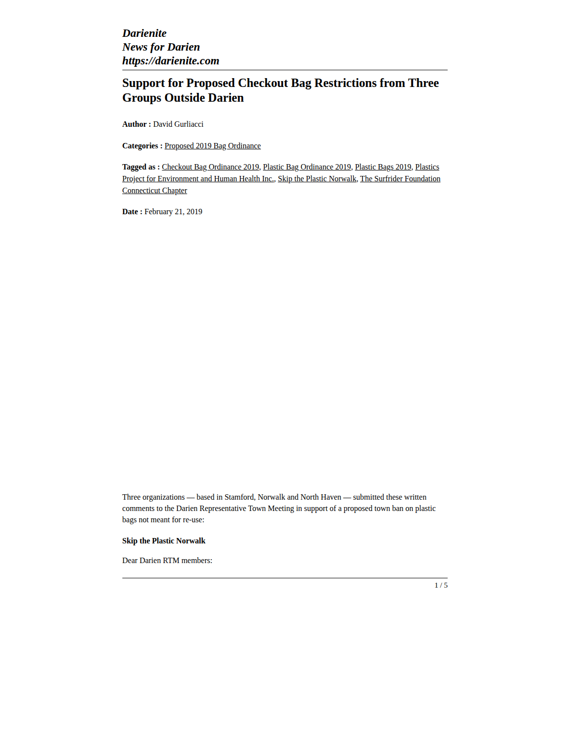Darienite News for Darien https://darienite.com
Support for Proposed Checkout Bag Restrictions from Three Groups Outside Darien
Author : David Gurliacci
Categories : Proposed 2019 Bag Ordinance
Tagged as : Checkout Bag Ordinance 2019, Plastic Bag Ordinance 2019, Plastic Bags 2019, Plastics Project for Environment and Human Health Inc., Skip the Plastic Norwalk, The Surfrider Foundation Connecticut Chapter
Date : February 21, 2019
Three organizations — based in Stamford, Norwalk and North Haven — submitted these written comments to the Darien Representative Town Meeting in support of a proposed town ban on plastic bags not meant for re-use:
Skip the Plastic Norwalk
Dear Darien RTM members:
1 / 5